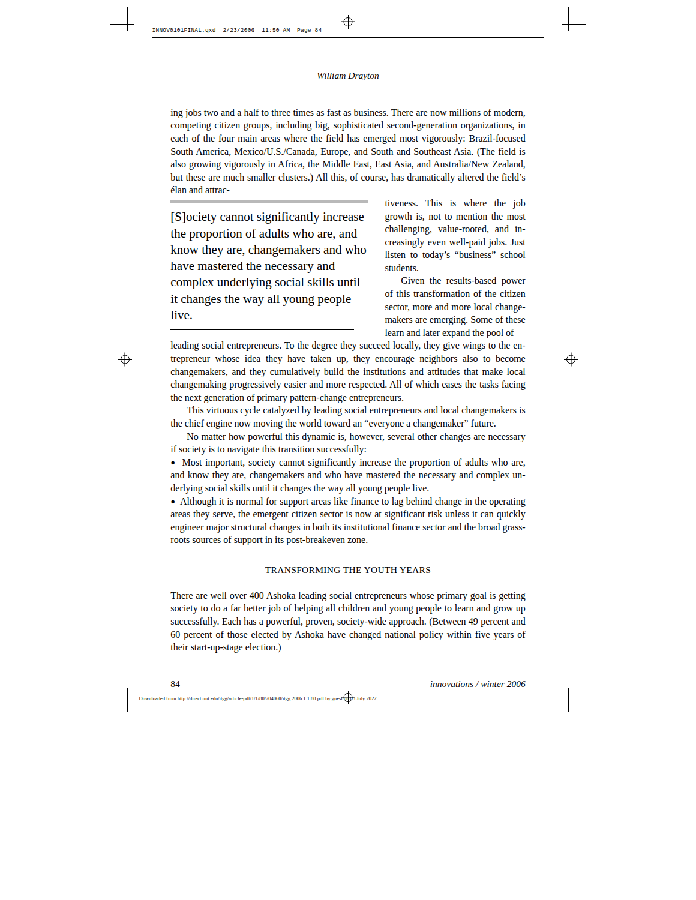INNOV0101FINAL.qxd 2/23/2006 11:50 AM Page 84
William Drayton
ing jobs two and a half to three times as fast as business. There are now millions of modern, competing citizen groups, including big, sophisticated second-generation organizations, in each of the four main areas where the field has emerged most vigorously: Brazil-focused South America, Mexico/U.S./Canada, Europe, and South and Southeast Asia. (The field is also growing vigorously in Africa, the Middle East, East Asia, and Australia/New Zealand, but these are much smaller clusters.) All this, of course, has dramatically altered the field’s élan and attrac-
[S]ociety cannot significantly increase the proportion of adults who are, and know they are, changemakers and who have mastered the necessary and complex underlying social skills until it changes the way all young people live.
tiveness. This is where the job growth is, not to mention the most challenging, value-rooted, and increasingly even well-paid jobs. Just listen to today’s “business” school students.
Given the results-based power of this transformation of the citizen sector, more and more local changemakers are emerging. Some of these learn and later expand the pool of
leading social entrepreneurs. To the degree they succeed locally, they give wings to the entrepreneur whose idea they have taken up, they encourage neighbors also to become changemakers, and they cumulatively build the institutions and attitudes that make local changemaking progressively easier and more respected. All of which eases the tasks facing the next generation of primary pattern-change entrepreneurs.
This virtuous cycle catalyzed by leading social entrepreneurs and local changemakers is the chief engine now moving the world toward an “everyone a changemaker” future.
No matter how powerful this dynamic is, however, several other changes are necessary if society is to navigate this transition successfully:
● Most important, society cannot significantly increase the proportion of adults who are, and know they are, changemakers and who have mastered the necessary and complex underlying social skills until it changes the way all young people live.
● Although it is normal for support areas like finance to lag behind change in the operating areas they serve, the emergent citizen sector is now at significant risk unless it can quickly engineer major structural changes in both its institutional finance sector and the broad grassroots sources of support in its post-breakeven zone.
TRANSFORMING THE YOUTH YEARS
There are well over 400 Ashoka leading social entrepreneurs whose primary goal is getting society to do a far better job of helping all children and young people to learn and grow up successfully. Each has a powerful, proven, society-wide approach. (Between 49 percent and 60 percent of those elected by Ashoka have changed national policy within five years of their start-up-stage election.)
84
innovations / winter 2006
Downloaded from http://direct.mit.edu/itgg/article-pdf/1/1/80/704060/itgg.2006.1.1.80.pdf by guest on 05 July 2022